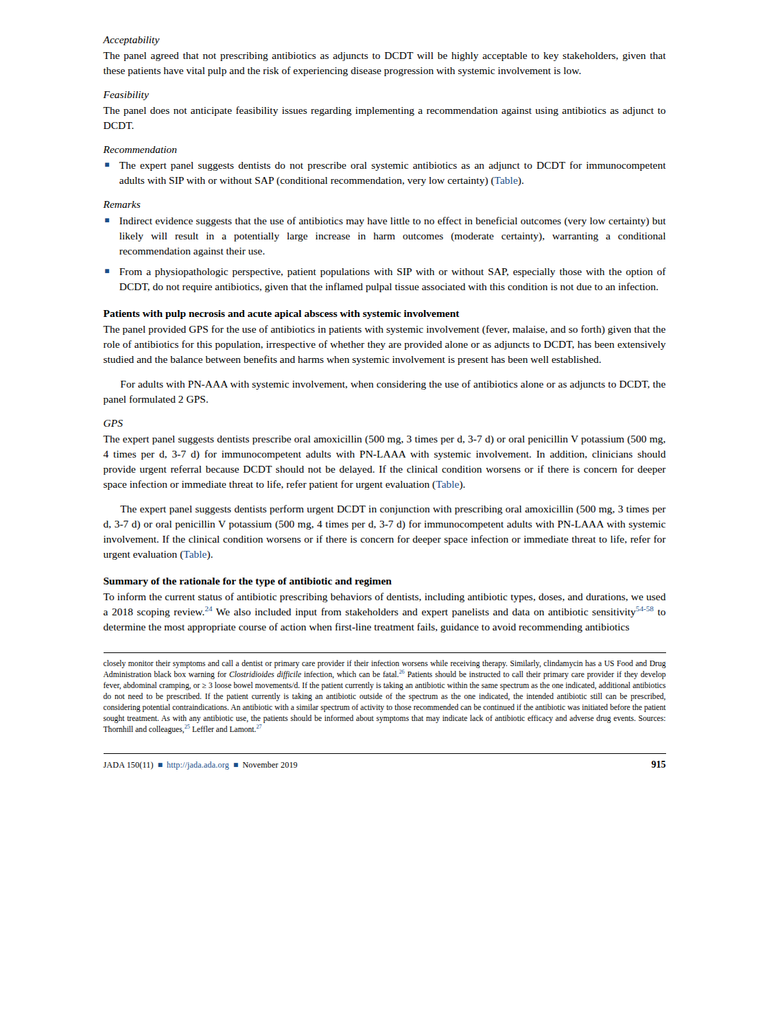Acceptability
The panel agreed that not prescribing antibiotics as adjuncts to DCDT will be highly acceptable to key stakeholders, given that these patients have vital pulp and the risk of experiencing disease progression with systemic involvement is low.
Feasibility
The panel does not anticipate feasibility issues regarding implementing a recommendation against using antibiotics as adjunct to DCDT.
Recommendation
The expert panel suggests dentists do not prescribe oral systemic antibiotics as an adjunct to DCDT for immunocompetent adults with SIP with or without SAP (conditional recommendation, very low certainty) (Table).
Remarks
Indirect evidence suggests that the use of antibiotics may have little to no effect in beneficial outcomes (very low certainty) but likely will result in a potentially large increase in harm outcomes (moderate certainty), warranting a conditional recommendation against their use.
From a physiopathologic perspective, patient populations with SIP with or without SAP, especially those with the option of DCDT, do not require antibiotics, given that the inflamed pulpal tissue associated with this condition is not due to an infection.
Patients with pulp necrosis and acute apical abscess with systemic involvement
The panel provided GPS for the use of antibiotics in patients with systemic involvement (fever, malaise, and so forth) given that the role of antibiotics for this population, irrespective of whether they are provided alone or as adjuncts to DCDT, has been extensively studied and the balance between benefits and harms when systemic involvement is present has been well established.
For adults with PN-AAA with systemic involvement, when considering the use of antibiotics alone or as adjuncts to DCDT, the panel formulated 2 GPS.
GPS
The expert panel suggests dentists prescribe oral amoxicillin (500 mg, 3 times per d, 3-7 d) or oral penicillin V potassium (500 mg, 4 times per d, 3-7 d) for immunocompetent adults with PN-LAAA with systemic involvement. In addition, clinicians should provide urgent referral because DCDT should not be delayed. If the clinical condition worsens or if there is concern for deeper space infection or immediate threat to life, refer patient for urgent evaluation (Table).
The expert panel suggests dentists perform urgent DCDT in conjunction with prescribing oral amoxicillin (500 mg, 3 times per d, 3-7 d) or oral penicillin V potassium (500 mg, 4 times per d, 3-7 d) for immunocompetent adults with PN-LAAA with systemic involvement. If the clinical condition worsens or if there is concern for deeper space infection or immediate threat to life, refer for urgent evaluation (Table).
Summary of the rationale for the type of antibiotic and regimen
To inform the current status of antibiotic prescribing behaviors of dentists, including antibiotic types, doses, and durations, we used a 2018 scoping review.24 We also included input from stakeholders and expert panelists and data on antibiotic sensitivity54-58 to determine the most appropriate course of action when first-line treatment fails, guidance to avoid recommending antibiotics
closely monitor their symptoms and call a dentist or primary care provider if their infection worsens while receiving therapy. Similarly, clindamycin has a US Food and Drug Administration black box warning for Clostridioides difficile infection, which can be fatal.26 Patients should be instructed to call their primary care provider if they develop fever, abdominal cramping, or ≥ 3 loose bowel movements/d. If the patient currently is taking an antibiotic within the same spectrum as the one indicated, additional antibiotics do not need to be prescribed. If the patient currently is taking an antibiotic outside of the spectrum as the one indicated, the intended antibiotic still can be prescribed, considering potential contraindications. An antibiotic with a similar spectrum of activity to those recommended can be continued if the antibiotic was initiated before the patient sought treatment. As with any antibiotic use, the patients should be informed about symptoms that may indicate lack of antibiotic efficacy and adverse drug events. Sources: Thornhill and colleagues,25 Leffler and Lamont.27
JADA 150(11)■http://jada.ada.org■November 2019
915